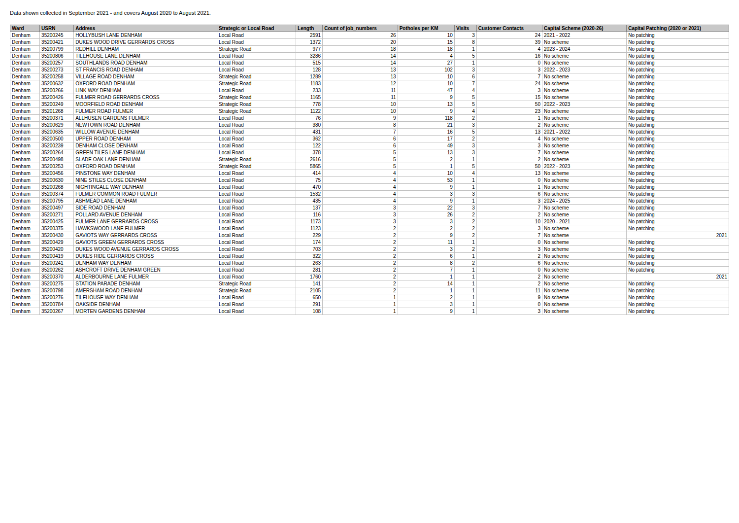Data shown collected in September 2021 - and covers August 2020 to August 2021.
| Ward | USRN | Address | Strategic or Local Road | Length | Count of job_numbers | Potholes per KM | Visits | Customer Contacts | Capital Scheme (2020-26) | Capital Patching (2020 or 2021) |
| --- | --- | --- | --- | --- | --- | --- | --- | --- | --- | --- |
| Denham | 35200245 | HOLLYBUSH LANE DENHAM | Local Road | 2591 | 26 | 10 | 3 | 24 | 2021 - 2022 | No patching |
| Denham | 35200421 | DUKES WOOD DRIVE GERRARDS CROSS | Local Road | 1372 | 20 | 15 | 8 | 39 | No scheme | No patching |
| Denham | 35200799 | REDHILL DENHAM | Strategic Road | 977 | 18 | 18 | 1 | 4 | 2023 - 2024 | No patching |
| Denham | 35200806 | TILEHOUSE LANE DENHAM | Local Road | 3286 | 14 | 4 | 5 | 16 | No scheme | No patching |
| Denham | 35200257 | SOUTHLANDS ROAD DENHAM | Local Road | 515 | 14 | 27 | 1 | 0 | No scheme | No patching |
| Denham | 35200273 | ST FRANCIS ROAD DENHAM | Local Road | 128 | 13 | 102 | 3 | 3 | 2022 - 2023 | No patching |
| Denham | 35200258 | VILLAGE ROAD DENHAM | Strategic Road | 1289 | 13 | 10 | 6 | 7 | No scheme | No patching |
| Denham | 35200632 | OXFORD ROAD DENHAM | Strategic Road | 1183 | 12 | 10 | 7 | 24 | No scheme | No patching |
| Denham | 35200266 | LINK WAY DENHAM | Local Road | 233 | 11 | 47 | 4 | 3 | No scheme | No patching |
| Denham | 35200426 | FULMER ROAD GERRARDS CROSS | Strategic Road | 1165 | 11 | 9 | 5 | 15 | No scheme | No patching |
| Denham | 35200249 | MOORFIELD ROAD DENHAM | Strategic Road | 778 | 10 | 13 | 5 | 50 | 2022 - 2023 | No patching |
| Denham | 35201268 | FULMER ROAD FULMER | Strategic Road | 1122 | 10 | 9 | 4 | 23 | No scheme | No patching |
| Denham | 35200371 | ALLHUSEN GARDENS FULMER | Local Road | 76 | 9 | 118 | 2 | 1 | No scheme | No patching |
| Denham | 35200629 | NEWTOWN ROAD DENHAM | Local Road | 380 | 8 | 21 | 3 | 2 | No scheme | No patching |
| Denham | 35200635 | WILLOW AVENUE DENHAM | Local Road | 431 | 7 | 16 | 5 | 13 | 2021 - 2022 | No patching |
| Denham | 35200500 | UPPER ROAD DENHAM | Local Road | 362 | 6 | 17 | 2 | 4 | No scheme | No patching |
| Denham | 35200239 | DENHAM CLOSE DENHAM | Local Road | 122 | 6 | 49 | 3 | 3 | No scheme | No patching |
| Denham | 35200264 | GREEN TILES LANE DENHAM | Local Road | 378 | 5 | 13 | 3 | 7 | No scheme | No patching |
| Denham | 35200498 | SLADE OAK LANE DENHAM | Strategic Road | 2616 | 5 | 2 | 1 | 2 | No scheme | No patching |
| Denham | 35200253 | OXFORD ROAD DENHAM | Strategic Road | 5865 | 5 | 1 | 5 | 50 | 2022 - 2023 | No patching |
| Denham | 35200456 | PINSTONE WAY DENHAM | Local Road | 414 | 4 | 10 | 4 | 13 | No scheme | No patching |
| Denham | 35200630 | NINE STILES CLOSE DENHAM | Local Road | 75 | 4 | 53 | 1 | 0 | No scheme | No patching |
| Denham | 35200268 | NIGHTINGALE WAY DENHAM | Local Road | 470 | 4 | 9 | 1 | 1 | No scheme | No patching |
| Denham | 35200374 | FULMER COMMON ROAD FULMER | Local Road | 1532 | 4 | 3 | 3 | 6 | No scheme | No patching |
| Denham | 35200795 | ASHMEAD LANE DENHAM | Local Road | 435 | 4 | 9 | 1 | 3 | 2024 - 2025 | No patching |
| Denham | 35200497 | SIDE ROAD DENHAM | Local Road | 137 | 3 | 22 | 3 | 7 | No scheme | No patching |
| Denham | 35200271 | POLLARD AVENUE DENHAM | Local Road | 116 | 3 | 26 | 2 | 2 | No scheme | No patching |
| Denham | 35200425 | FULMER LANE GERRARDS CROSS | Local Road | 1173 | 3 | 3 | 2 | 10 | 2020 - 2021 | No patching |
| Denham | 35200375 | HAWKSWOOD LANE FULMER | Local Road | 1123 | 2 | 2 | 2 | 3 | No scheme | No patching |
| Denham | 35200430 | GAVIOTS WAY GERRARDS CROSS | Local Road | 229 | 2 | 9 | 2 | 7 | No scheme | 2021 |
| Denham | 35200429 | GAVIOTS GREEN GERRARDS CROSS | Local Road | 174 | 2 | 11 | 1 | 0 | No scheme | No patching |
| Denham | 35200420 | DUKES WOOD AVENUE GERRARDS CROSS | Local Road | 703 | 2 | 3 | 2 | 3 | No scheme | No patching |
| Denham | 35200419 | DUKES RIDE GERRARDS CROSS | Local Road | 322 | 2 | 6 | 1 | 2 | No scheme | No patching |
| Denham | 35200241 | DENHAM WAY DENHAM | Local Road | 263 | 2 | 8 | 2 | 6 | No scheme | No patching |
| Denham | 35200262 | ASHCROFT DRIVE DENHAM GREEN | Local Road | 281 | 2 | 7 | 1 | 0 | No scheme | No patching |
| Denham | 35200370 | ALDERBOURNE LANE FULMER | Local Road | 1760 | 2 | 1 | 1 | 2 | No scheme | 2021 |
| Denham | 35200275 | STATION PARADE DENHAM | Strategic Road | 141 | 2 | 14 | 1 | 2 | No scheme | No patching |
| Denham | 35200798 | AMERSHAM ROAD DENHAM | Strategic Road | 2105 | 2 | 1 | 1 | 11 | No scheme | No patching |
| Denham | 35200276 | TILEHOUSE WAY DENHAM | Local Road | 650 | 1 | 2 | 1 | 9 | No scheme | No patching |
| Denham | 35200784 | OAKSIDE DENHAM | Local Road | 291 | 1 | 3 | 1 | 0 | No scheme | No patching |
| Denham | 35200267 | MORTEN GARDENS DENHAM | Local Road | 108 | 1 | 9 | 1 | 3 | No scheme | No patching |